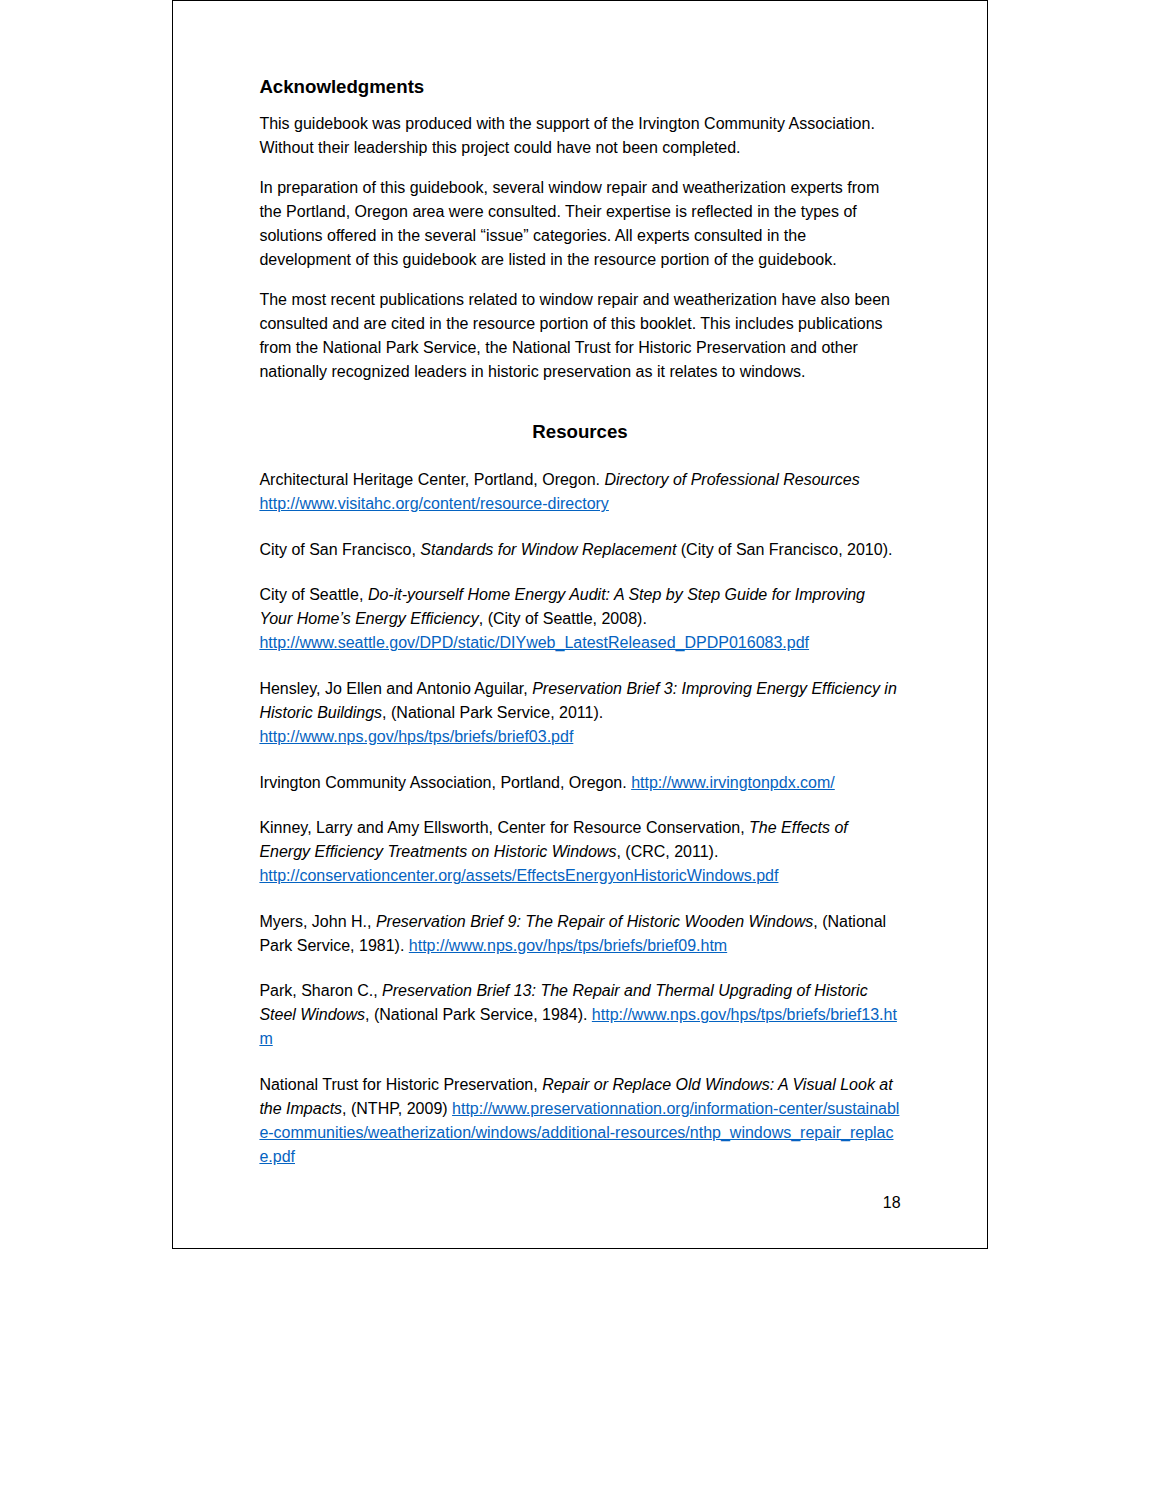Acknowledgments
This guidebook was produced with the support of the Irvington Community Association. Without their leadership this project could have not been completed.
In preparation of this guidebook, several window repair and weatherization experts from the Portland, Oregon area were consulted. Their expertise is reflected in the types of solutions offered in the several “issue” categories. All experts consulted in the development of this guidebook are listed in the resource portion of the guidebook.
The most recent publications related to window repair and weatherization have also been consulted and are cited in the resource portion of this booklet. This includes publications from the National Park Service, the National Trust for Historic Preservation and other nationally recognized leaders in historic preservation as it relates to windows.
Resources
Architectural Heritage Center, Portland, Oregon. Directory of Professional Resources
http://www.visitahc.org/content/resource-directory
City of San Francisco, Standards for Window Replacement (City of San Francisco, 2010).
City of Seattle, Do-it-yourself Home Energy Audit: A Step by Step Guide for Improving Your Home’s Energy Efficiency, (City of Seattle, 2008).
http://www.seattle.gov/DPD/static/DIYweb_LatestReleased_DPDP016083.pdf
Hensley, Jo Ellen and Antonio Aguilar, Preservation Brief 3: Improving Energy Efficiency in Historic Buildings, (National Park Service, 2011).
http://www.nps.gov/hps/tps/briefs/brief03.pdf
Irvington Community Association, Portland, Oregon. http://www.irvingtonpdx.com/
Kinney, Larry and Amy Ellsworth, Center for Resource Conservation, The Effects of Energy Efficiency Treatments on Historic Windows, (CRC, 2011).
http://conservationcenter.org/assets/EffectsEnergyonHistoricWindows.pdf
Myers, John H., Preservation Brief 9: The Repair of Historic Wooden Windows, (National Park Service, 1981). http://www.nps.gov/hps/tps/briefs/brief09.htm
Park, Sharon C., Preservation Brief 13: The Repair and Thermal Upgrading of Historic Steel Windows, (National Park Service, 1984). http://www.nps.gov/hps/tps/briefs/brief13.htm
National Trust for Historic Preservation, Repair or Replace Old Windows: A Visual Look at the Impacts, (NTHP, 2009) http://www.preservationnation.org/information-center/sustainable-communities/weatherization/windows/additional-resources/nthp_windows_repair_replace.pdf
18